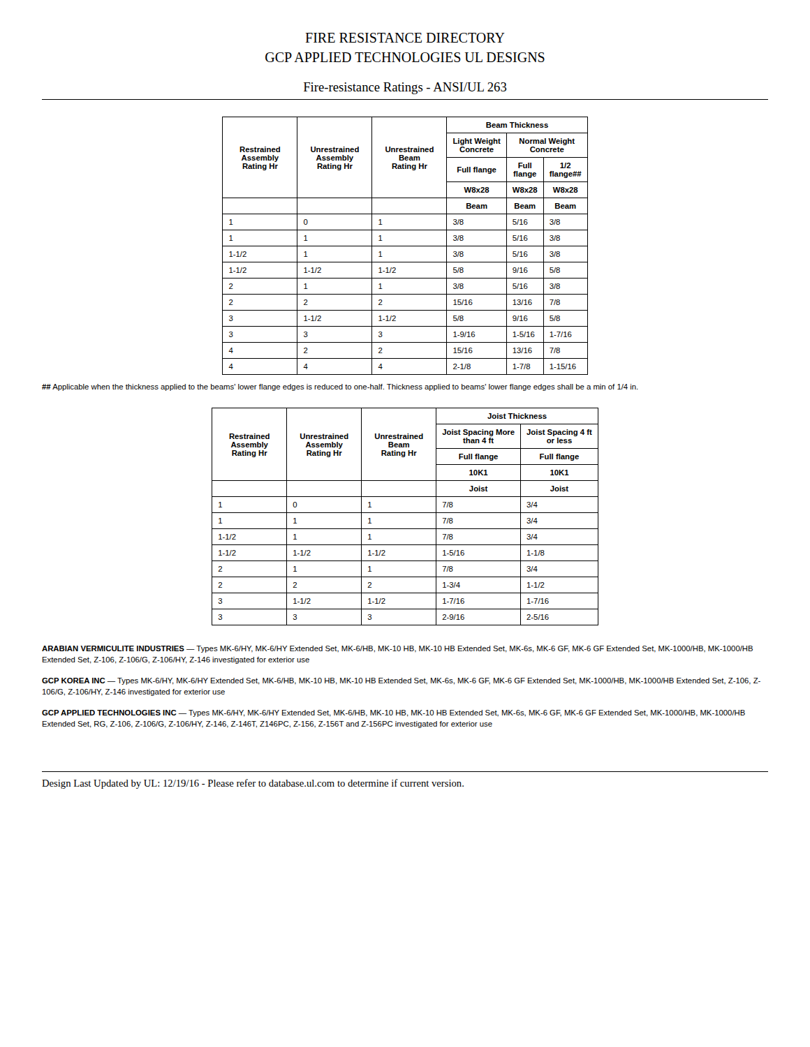FIRE RESISTANCE DIRECTORY
GCP APPLIED TECHNOLOGIES UL DESIGNS
Fire-resistance Ratings - ANSI/UL 263
| Restrained Assembly Rating Hr | Unrestrained Assembly Rating Hr | Unrestrained Beam Rating Hr | Beam Thickness |
| --- | --- | --- | --- |
| Light Weight Concrete | Normal Weight Concrete |
| Full flange | Full flange | 1/2 flange## |
| W8x28 | W8x28 | W8x28 |
| | | | Beam | Beam | Beam |
| 1 | 0 | 1 | 3/8 | 5/16 | 3/8 |
| 1 | 1 | 1 | 3/8 | 5/16 | 3/8 |
| 1-1/2 | 1 | 1 | 3/8 | 5/16 | 3/8 |
| 1-1/2 | 1-1/2 | 1-1/2 | 5/8 | 9/16 | 5/8 |
| 2 | 1 | 1 | 3/8 | 5/16 | 3/8 |
| 2 | 2 | 2 | 15/16 | 13/16 | 7/8 |
| 3 | 1-1/2 | 1-1/2 | 5/8 | 9/16 | 5/8 |
| 3 | 3 | 3 | 1-9/16 | 1-5/16 | 1-7/16 |
| 4 | 2 | 2 | 15/16 | 13/16 | 7/8 |
| 4 | 4 | 4 | 2-1/8 | 1-7/8 | 1-15/16 |
## Applicable when the thickness applied to the beams' lower flange edges is reduced to one-half. Thickness applied to beams' lower flange edges shall be a min of 1/4 in.
| Restrained Assembly Rating Hr | Unrestrained Assembly Rating Hr | Unrestrained Beam Rating Hr | Joist Thickness |
| --- | --- | --- | --- |
| Joist Spacing More than 4 ft | Joist Spacing 4 ft or less |
| Full flange | Full flange |
| 10K1 | 10K1 |
| | | | Joist | Joist |
| 1 | 0 | 1 | 7/8 | 3/4 |
| 1 | 1 | 1 | 7/8 | 3/4 |
| 1-1/2 | 1 | 1 | 7/8 | 3/4 |
| 1-1/2 | 1-1/2 | 1-1/2 | 1-5/16 | 1-1/8 |
| 2 | 1 | 1 | 7/8 | 3/4 |
| 2 | 2 | 2 | 1-3/4 | 1-1/2 |
| 3 | 1-1/2 | 1-1/2 | 1-7/16 | 1-7/16 |
| 3 | 3 | 3 | 2-9/16 | 2-5/16 |
ARABIAN VERMICULITE INDUSTRIES — Types MK-6/HY, MK-6/HY Extended Set, MK-6/HB, MK-10 HB, MK-10 HB Extended Set, MK-6s, MK-6 GF, MK-6 GF Extended Set, MK-1000/HB, MK-1000/HB Extended Set, Z-106, Z-106/G, Z-106/HY, Z-146 investigated for exterior use
GCP KOREA INC — Types MK-6/HY, MK-6/HY Extended Set, MK-6/HB, MK-10 HB, MK-10 HB Extended Set, MK-6s, MK-6 GF, MK-6 GF Extended Set, MK-1000/HB, MK-1000/HB Extended Set, Z-106, Z-106/G, Z-106/HY, Z-146 investigated for exterior use
GCP APPLIED TECHNOLOGIES INC — Types MK-6/HY, MK-6/HY Extended Set, MK-6/HB, MK-10 HB, MK-10 HB Extended Set, MK-6s, MK-6 GF, MK-6 GF Extended Set, MK-1000/HB, MK-1000/HB Extended Set, RG, Z-106, Z-106/G, Z-106/HY, Z-146, Z-146T, Z146PC, Z-156, Z-156T and Z-156PC investigated for exterior use
Design Last Updated by UL: 12/19/16 - Please refer to database.ul.com to determine if current version.